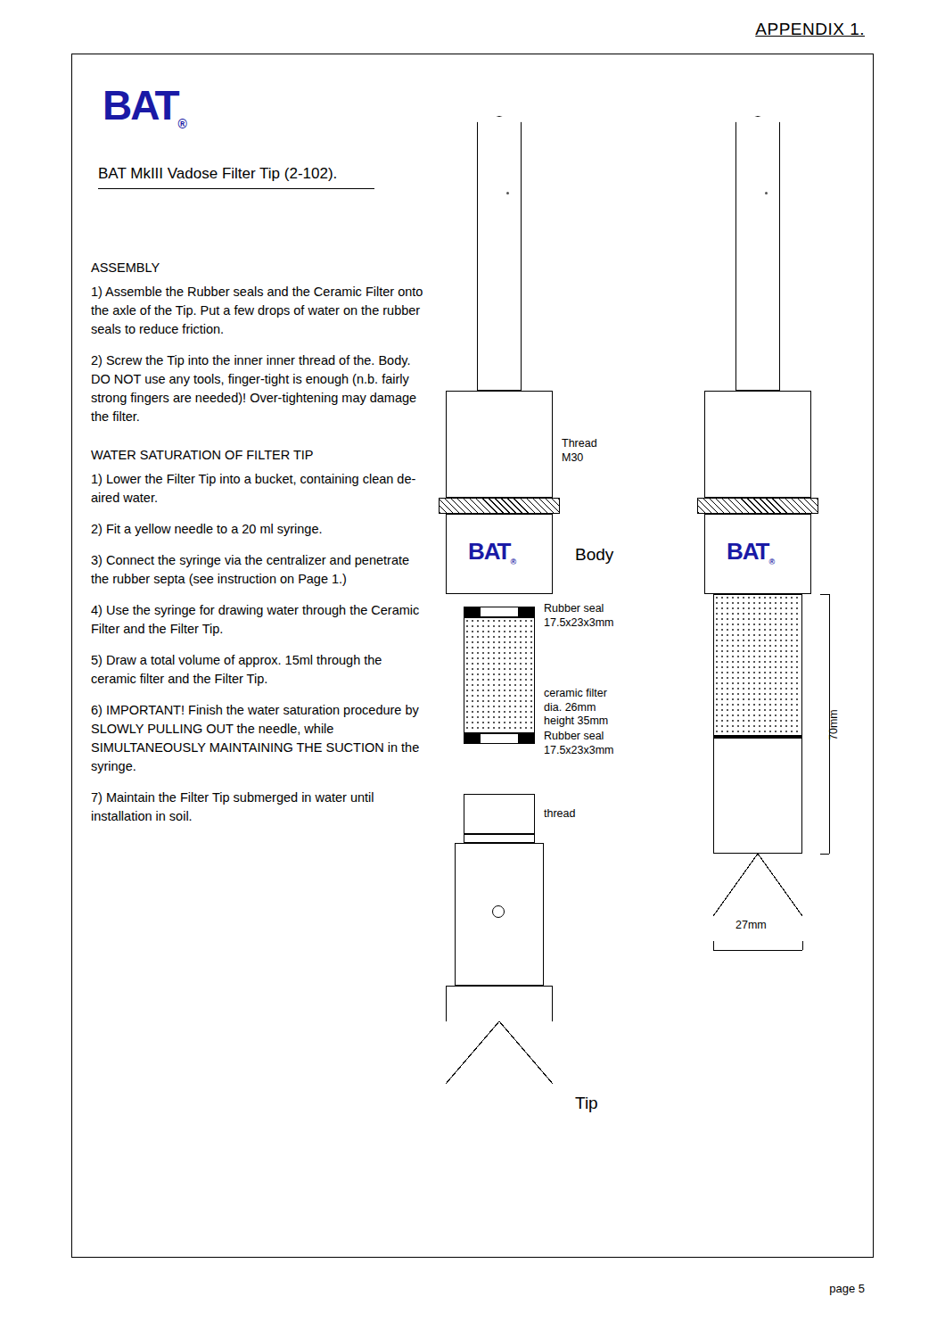APPENDIX 1.
BAT®
BAT MkIII Vadose Filter Tip (2-102).
ASSEMBLY
1) Assemble the Rubber seals and the Ceramic Filter onto the axle of the Tip. Put a few drops of water on the rubber seals to reduce friction.
2) Screw the Tip into the inner inner thread of the. Body. DO NOT use any tools, finger-tight is enough (n.b. fairly strong fingers are needed)! Over-tightening may damage the filter.
WATER SATURATION OF FILTER TIP
1) Lower the Filter Tip into a bucket, containing clean de-aired water.
2) Fit a yellow needle to a 20 ml syringe.
3) Connect the syringe via the centralizer and penetrate the rubber septa (see instruction on Page 1.)
4) Use the syringe for drawing water through the Ceramic Filter and the Filter Tip.
5) Draw a total volume of approx. 15ml through the ceramic filter and the Filter Tip.
6) IMPORTANT! Finish the water saturation procedure by SLOWLY PULLING OUT the needle, while SIMULTANEOUSLY MAINTAINING THE SUCTION in the syringe.
7) Maintain the Filter Tip submerged in water until installation in soil.
Thread
M30
BAT®
Body
Rubber seal
17.5x23x3mm
ceramic filter
dia. 26mm
height 35mm
Rubber seal
17.5x23x3mm
thread
Tip
BAT®
70mm
27mm
page 5